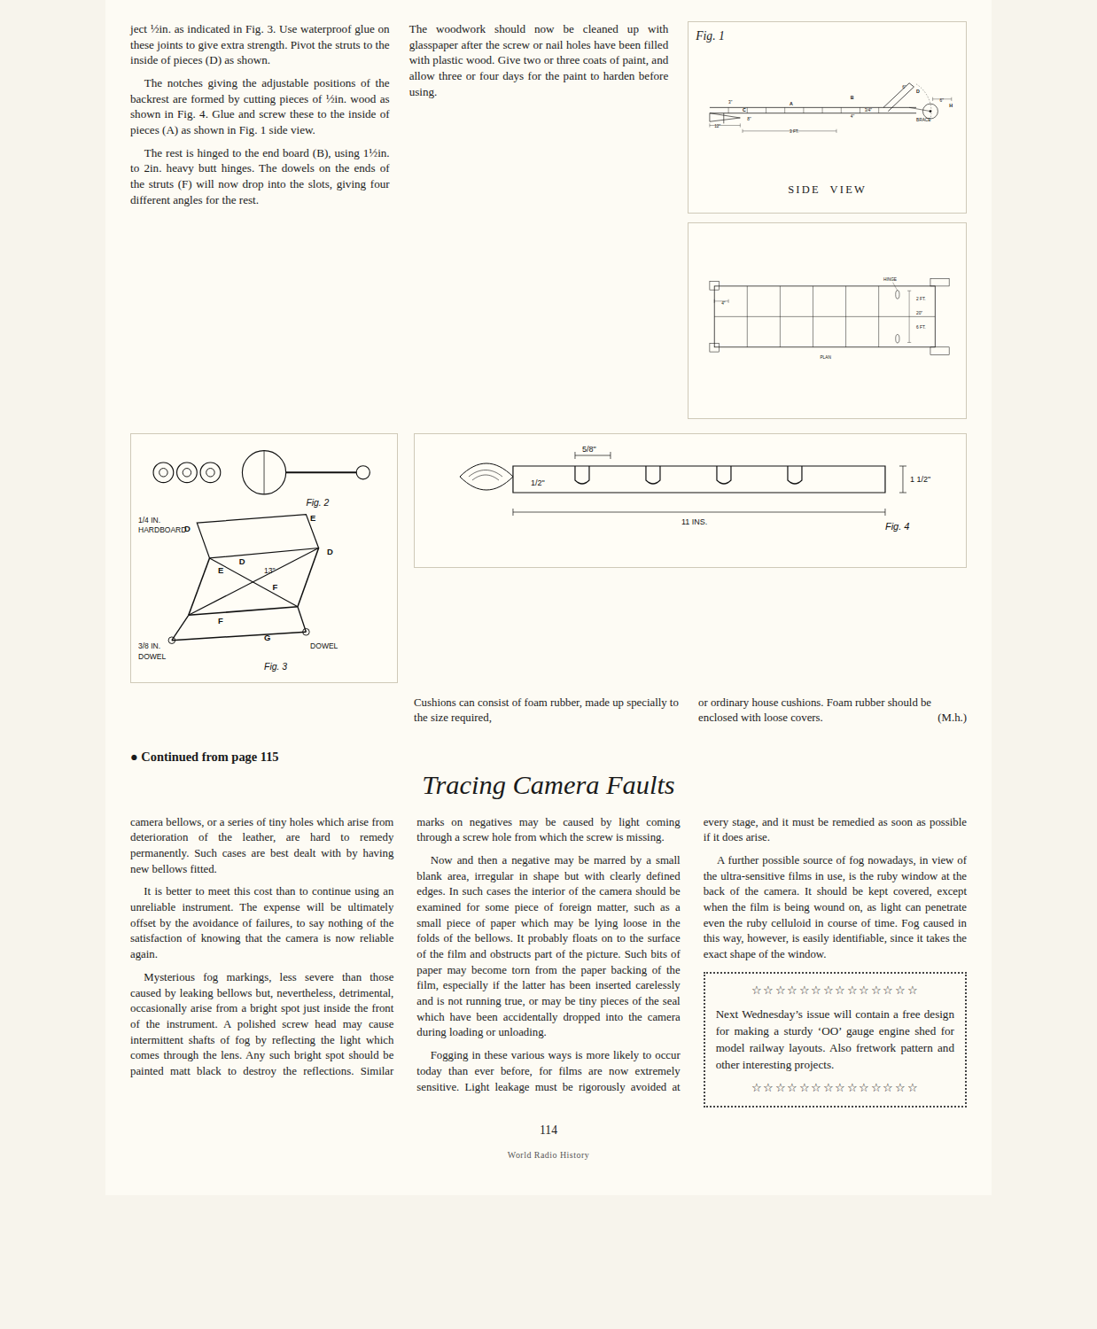ject ½in. as indicated in Fig. 3. Use waterproof glue on these joints to give extra strength. Pivot the struts to the inside of pieces (D) as shown.
The notches giving the adjustable positions of the backrest are formed by cutting pieces of ½in. wood as shown in Fig. 4. Glue and screw these to the inside of pieces (A) as shown in Fig. 1 side view.
The rest is hinged to the end board (B), using 1½in. to 2in. heavy butt hinges. The dowels on the ends of the struts (F) will now drop into the slots, giving four different angles for the rest.
The woodwork should now be cleaned up with glasspaper after the screw or nail holes have been filled with plastic wood. Give two or three coats of paint, and allow three or four days for the paint to harden before using.
Fig. 1
A B C D H 6" 6" 3/4" 4" 3" 8" 12" 3 FT. BRACE
SIDE VIEW
HINGE 2 FT. 20" 6 FT. 4" PLAN
Fig. 2 E D D D E F F G 13" 1/4 IN. HARDBOARD 3/8 IN. DOWEL DOWEL Fig. 3
5/8" 1 1/2" 11 INS. 1/2" Fig. 4
Cushions can consist of foam rubber, made up specially to the size required,
or ordinary house cushions. Foam rubber should be enclosed with loose covers. (M.h.)
Continued from page 115
Tracing Camera Faults
camera bellows, or a series of tiny holes which arise from deterioration of the leather, are hard to remedy permanently. Such cases are best dealt with by having new bellows fitted.
It is better to meet this cost than to continue using an unreliable instrument. The expense will be ultimately offset by the avoidance of failures, to say nothing of the satisfaction of knowing that the camera is now reliable again.
Mysterious fog markings, less severe than those caused by leaking bellows but, nevertheless, detrimental, occasionally arise from a bright spot just inside the front of the instrument. A polished screw head may cause intermittent shafts of fog by reflecting the light which comes through the lens. Any such bright spot should be painted matt black to destroy the reflections. Similar marks on negatives may be caused by light coming through a screw hole from which the screw is missing.
Now and then a negative may be marred by a small blank area, irregular in shape but with clearly defined edges. In such cases the interior of the camera should be examined for some piece of foreign matter, such as a small piece of paper which may be lying loose in the folds of the bellows. It probably floats on to the surface of the film and obstructs part of the picture. Such bits of paper may become torn from the paper backing of the film, especially if the latter has been inserted carelessly and is not running true, or may be tiny pieces of the seal which have been accidentally dropped into the camera during loading or unloading.
Fogging in these various ways is more likely to occur today than ever before, for films are now extremely sensitive. Light leakage must be rigorously avoided at every stage, and it must be remedied as soon as possible if it does arise.
A further possible source of fog nowadays, in view of the ultra-sensitive films in use, is the ruby window at the back of the camera. It should be kept covered, except when the film is being wound on, as light can penetrate even the ruby celluloid in course of time. Fog caused in this way, however, is easily identifiable, since it takes the exact shape of the window.
☆☆☆☆☆☆☆☆☆☆☆☆☆☆
Next Wednesday’s issue will contain a free design for making a sturdy ‘OO’ gauge engine shed for model railway layouts. Also fretwork pattern and other interesting projects.
☆☆☆☆☆☆☆☆☆☆☆☆☆☆
114
World Radio History